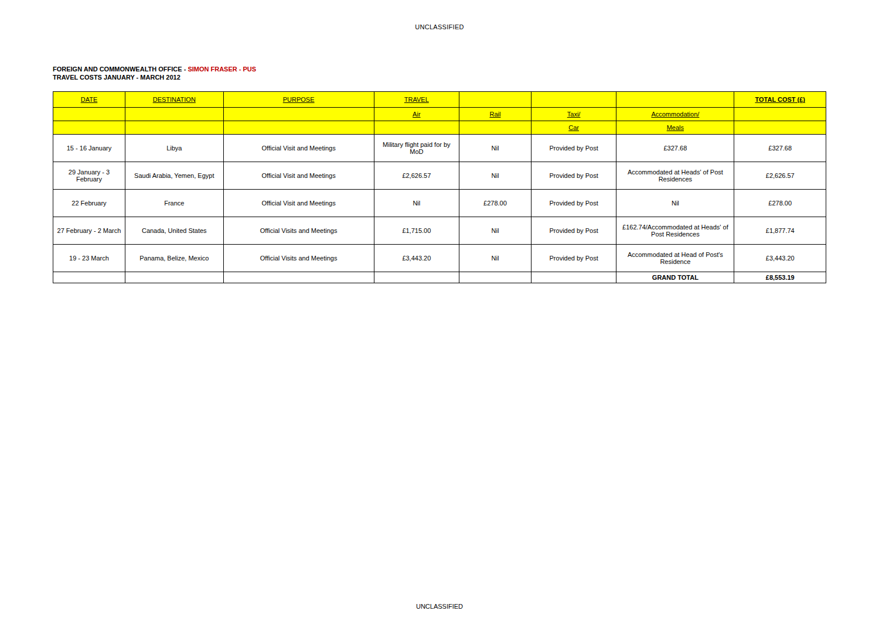UNCLASSIFIED
FOREIGN AND COMMONWEALTH OFFICE - SIMON FRASER - PUS
TRAVEL COSTS JANUARY - MARCH 2012
| DATE | DESTINATION | PURPOSE | TRAVEL | | | | TOTAL COST (£) |
| --- | --- | --- | --- | --- | --- | --- | --- |
| | | | Air | Rail | Taxi/ | Accommodation/ | |
| | | | | | Car | Meals | |
| 15 - 16 January | Libya | Official Visit and Meetings | Military flight paid for by MoD | Nil | Provided by Post | £327.68 | £327.68 |
| 29 January - 3 February | Saudi Arabia, Yemen, Egypt | Official Visit and Meetings | £2,626.57 | Nil | Provided by Post | Accommodated at Heads' of Post Residences | £2,626.57 |
| 22 February | France | Official Visit and Meetings | Nil | £278.00 | Provided by Post | Nil | £278.00 |
| 27 February - 2 March | Canada, United States | Official Visits and Meetings | £1,715.00 | Nil | Provided by Post | £162.74/Accommodated at Heads' of Post Residences | £1,877.74 |
| 19 - 23 March | Panama, Belize, Mexico | Official Visits and Meetings | £3,443.20 | Nil | Provided by Post | Accommodated at Head of Post's Residence | £3,443.20 |
| | | | | | | GRAND TOTAL | £8,553.19 |
UNCLASSIFIED